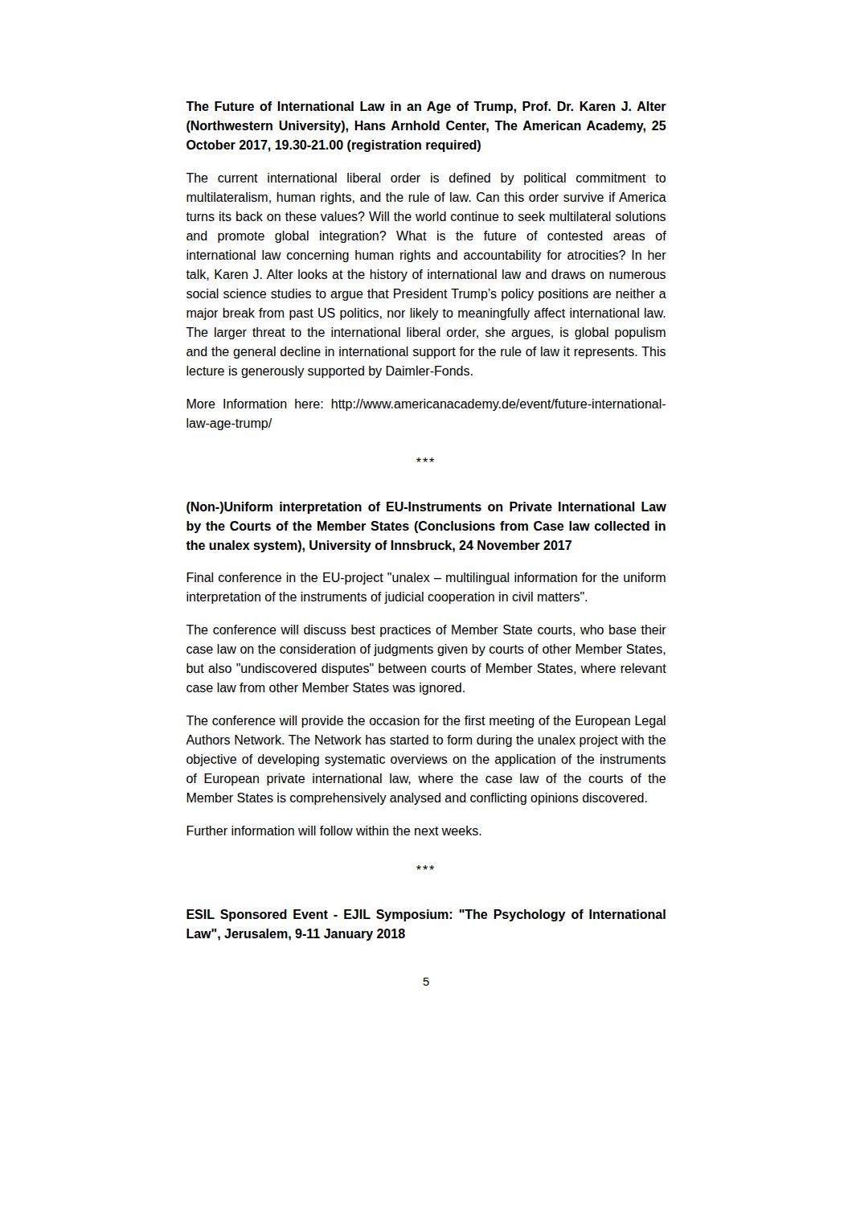The Future of International Law in an Age of Trump, Prof. Dr. Karen J. Alter (Northwestern University), Hans Arnhold Center, The American Academy, 25 October 2017, 19.30-21.00 (registration required)
The current international liberal order is defined by political commitment to multilateralism, human rights, and the rule of law. Can this order survive if America turns its back on these values? Will the world continue to seek multilateral solutions and promote global integration? What is the future of contested areas of international law concerning human rights and accountability for atrocities? In her talk, Karen J. Alter looks at the history of international law and draws on numerous social science studies to argue that President Trump’s policy positions are neither a major break from past US politics, nor likely to meaningfully affect international law. The larger threat to the international liberal order, she argues, is global populism and the general decline in international support for the rule of law it represents. This lecture is generously supported by Daimler-Fonds.
More Information here: http://www.americanacademy.de/event/future-international-law-age-trump/
***
(Non-)Uniform interpretation of EU-Instruments on Private International Law by the Courts of the Member States (Conclusions from Case law collected in the unalex system), University of Innsbruck, 24 November 2017
Final conference in the EU-project "unalex – multilingual information for the uniform interpretation of the instruments of judicial cooperation in civil matters".
The conference will discuss best practices of Member State courts, who base their case law on the consideration of judgments given by courts of other Member States, but also "undiscovered disputes" between courts of Member States, where relevant case law from other Member States was ignored.
The conference will provide the occasion for the first meeting of the European Legal Authors Network. The Network has started to form during the unalex project with the objective of developing systematic overviews on the application of the instruments of European private international law, where the case law of the courts of the Member States is comprehensively analysed and conflicting opinions discovered.
Further information will follow within the next weeks.
***
ESIL Sponsored Event - EJIL Symposium: "The Psychology of International Law", Jerusalem, 9-11 January 2018
5